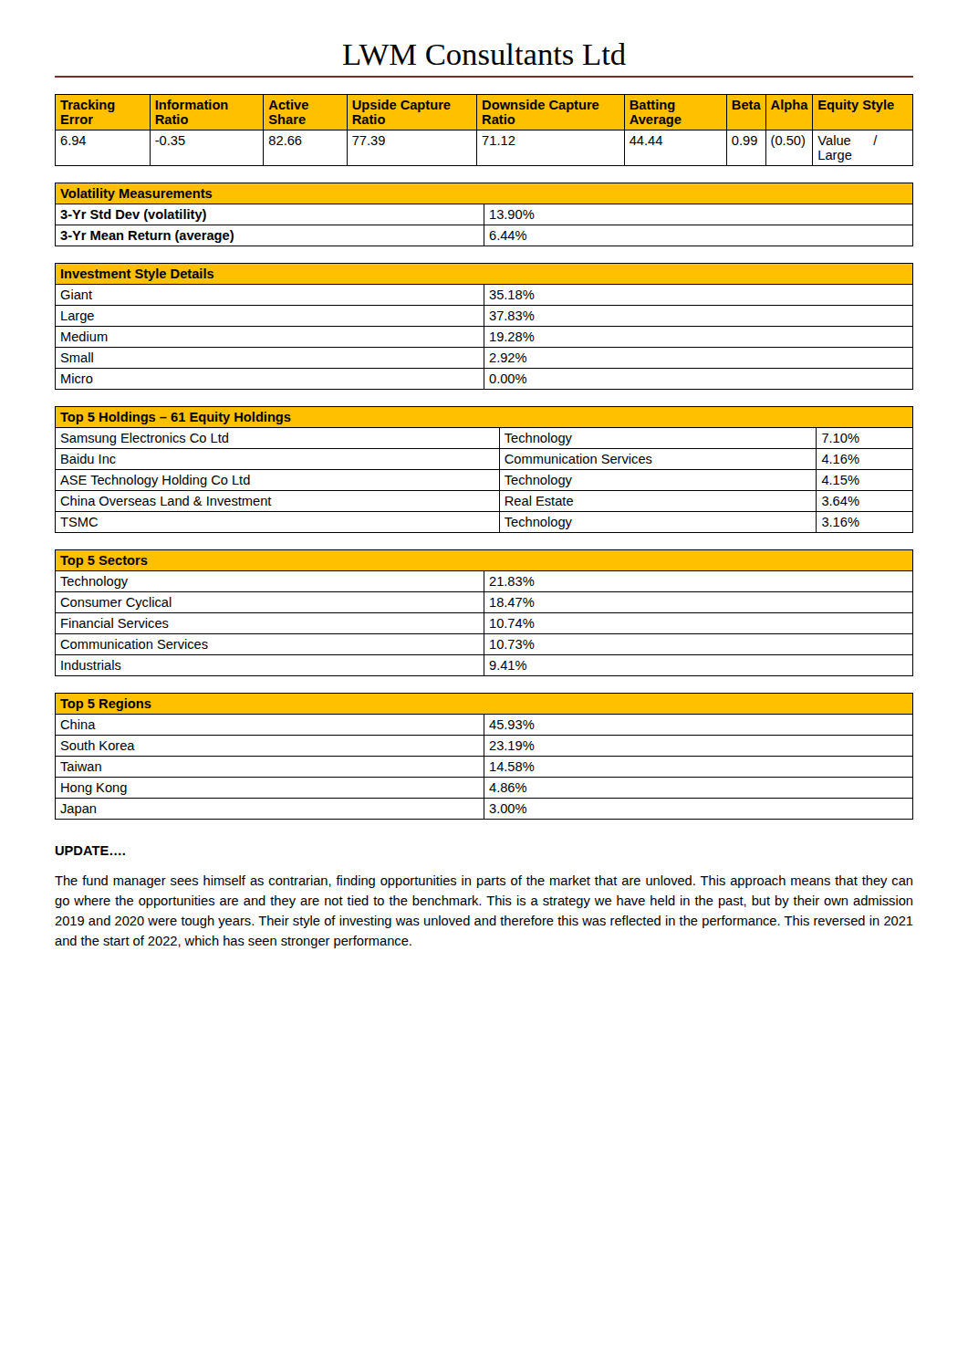LWM Consultants Ltd
| Tracking Error | Information Ratio | Active Share | Upside Capture Ratio | Downside Capture Ratio | Batting Average | Beta | Alpha | Equity Style |
| --- | --- | --- | --- | --- | --- | --- | --- | --- |
| 6.94 | -0.35 | 82.66 | 77.39 | 71.12 | 44.44 | 0.99 | (0.50) | Value / Large |
| Volatility Measurements |
| 3-Yr Std Dev (volatility) | 13.90% |
| 3-Yr Mean Return (average) | 6.44% |
| Investment Style Details |
| Giant | 35.18% |
| Large | 37.83% |
| Medium | 19.28% |
| Small | 2.92% |
| Micro | 0.00% |
| Top 5 Holdings – 61 Equity Holdings |
| Samsung Electronics Co Ltd | Technology | 7.10% |
| Baidu Inc | Communication Services | 4.16% |
| ASE Technology Holding Co Ltd | Technology | 4.15% |
| China Overseas Land & Investment | Real Estate | 3.64% |
| TSMC | Technology | 3.16% |
| Top 5 Sectors |
| Technology | 21.83% |
| Consumer Cyclical | 18.47% |
| Financial Services | 10.74% |
| Communication Services | 10.73% |
| Industrials | 9.41% |
| Top 5 Regions |
| China | 45.93% |
| South Korea | 23.19% |
| Taiwan | 14.58% |
| Hong Kong | 4.86% |
| Japan | 3.00% |
UPDATE….
The fund manager sees himself as contrarian, finding opportunities in parts of the market that are unloved. This approach means that they can go where the opportunities are and they are not tied to the benchmark. This is a strategy we have held in the past, but by their own admission 2019 and 2020 were tough years. Their style of investing was unloved and therefore this was reflected in the performance. This reversed in 2021 and the start of 2022, which has seen stronger performance.